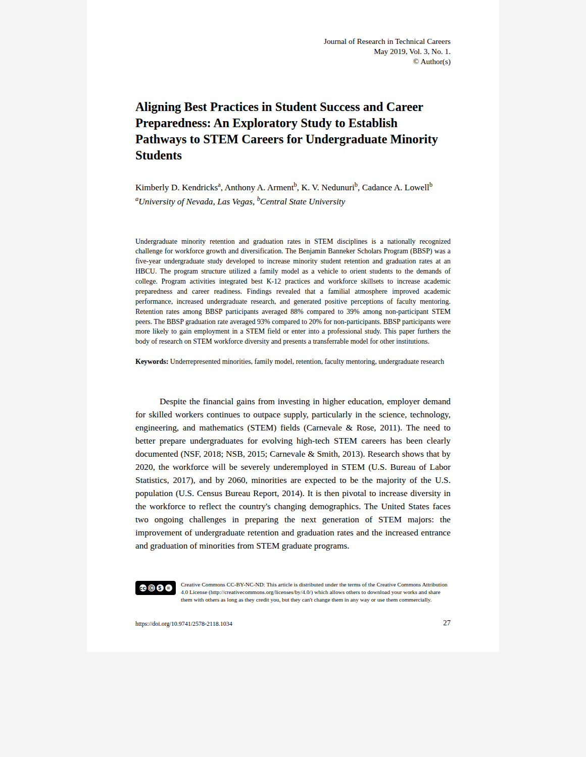Journal of Research in Technical Careers
May 2019, Vol. 3, No. 1.
© Author(s)
Aligning Best Practices in Student Success and Career Preparedness: An Exploratory Study to Establish Pathways to STEM Careers for Undergraduate Minority Students
Kimberly D. Kendricksa, Anthony A. Armentb, K. V. Nedunurib, Cadance A. Lowellb
aUniversity of Nevada, Las Vegas, bCentral State University
Undergraduate minority retention and graduation rates in STEM disciplines is a nationally recognized challenge for workforce growth and diversification. The Benjamin Banneker Scholars Program (BBSP) was a five-year undergraduate study developed to increase minority student retention and graduation rates at an HBCU. The program structure utilized a family model as a vehicle to orient students to the demands of college. Program activities integrated best K-12 practices and workforce skillsets to increase academic preparedness and career readiness. Findings revealed that a familial atmosphere improved academic performance, increased undergraduate research, and generated positive perceptions of faculty mentoring. Retention rates among BBSP participants averaged 88% compared to 39% among non-participant STEM peers. The BBSP graduation rate averaged 93% compared to 20% for non-participants. BBSP participants were more likely to gain employment in a STEM field or enter into a professional study. This paper furthers the body of research on STEM workforce diversity and presents a transferrable model for other institutions.
Keywords: Underrepresented minorities, family model, retention, faculty mentoring, undergraduate research
Despite the financial gains from investing in higher education, employer demand for skilled workers continues to outpace supply, particularly in the science, technology, engineering, and mathematics (STEM) fields (Carnevale & Rose, 2011). The need to better prepare undergraduates for evolving high-tech STEM careers has been clearly documented (NSF, 2018; NSB, 2015; Carnevale & Smith, 2013). Research shows that by 2020, the workforce will be severely underemployed in STEM (U.S. Bureau of Labor Statistics, 2017), and by 2060, minorities are expected to be the majority of the U.S. population (U.S. Census Bureau Report, 2014). It is then pivotal to increase diversity in the workforce to reflect the country's changing demographics. The United States faces two ongoing challenges in preparing the next generation of STEM majors: the improvement of undergraduate retention and graduation rates and the increased entrance and graduation of minorities from STEM graduate programs.
ccⒸ$=
Creative Commons CC-BY-NC-ND: This article is distributed under the terms of the Creative Commons Attribution 4.0 License (http://creativecommons.org/licenses/by/4.0/) which allows others to download your works and share them with others as long as they credit you, but they can't change them in any way or use them commercially.
https://doi.org/10.9741/2578-2118.1034
27